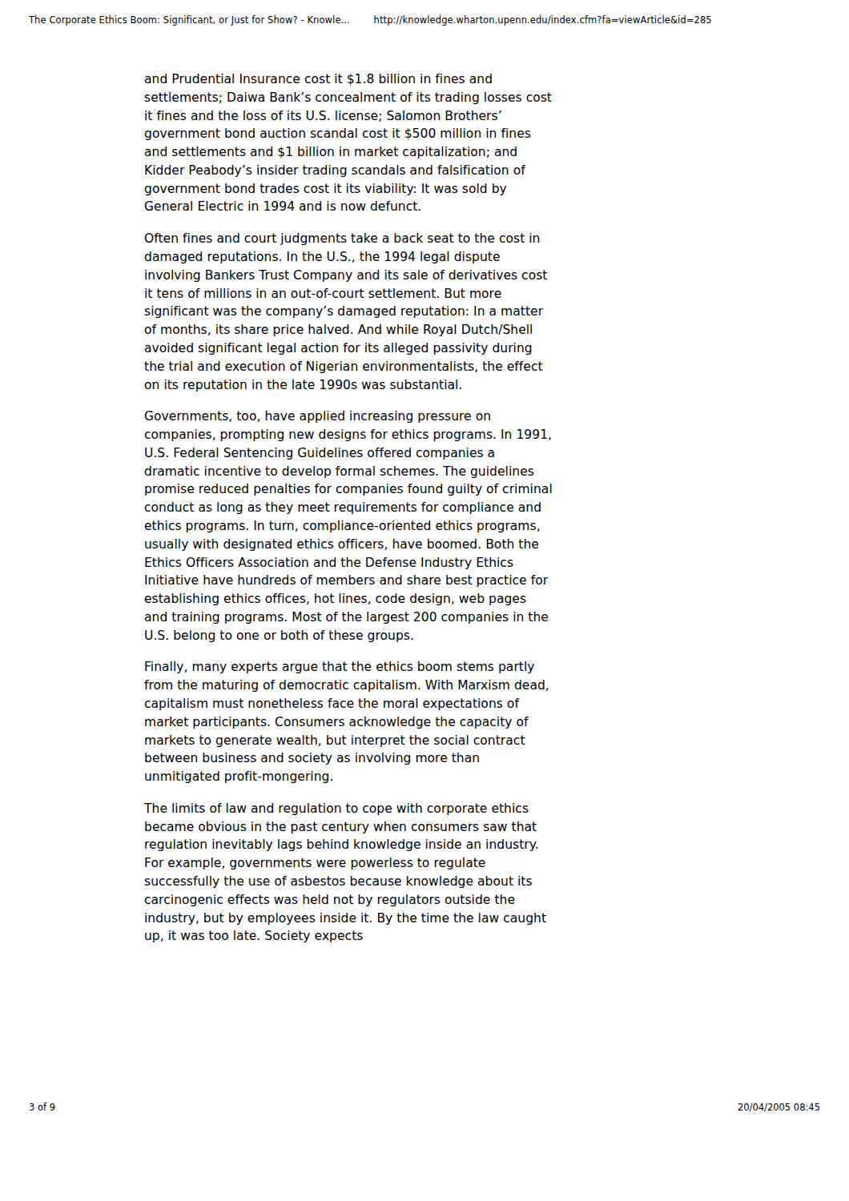The Corporate Ethics Boom: Significant, or Just for Show? - Knowle... http://knowledge.wharton.upenn.edu/index.cfm?fa=viewArticle&id=285
and Prudential Insurance cost it $1.8 billion in fines and settlements; Daiwa Bank’s concealment of its trading losses cost it fines and the loss of its U.S. license; Salomon Brothers’ government bond auction scandal cost it $500 million in fines and settlements and $1 billion in market capitalization; and Kidder Peabody’s insider trading scandals and falsification of government bond trades cost it its viability: It was sold by General Electric in 1994 and is now defunct.
Often fines and court judgments take a back seat to the cost in damaged reputations. In the U.S., the 1994 legal dispute involving Bankers Trust Company and its sale of derivatives cost it tens of millions in an out-of-court settlement. But more significant was the company’s damaged reputation: In a matter of months, its share price halved. And while Royal Dutch/Shell avoided significant legal action for its alleged passivity during the trial and execution of Nigerian environmentalists, the effect on its reputation in the late 1990s was substantial.
Governments, too, have applied increasing pressure on companies, prompting new designs for ethics programs. In 1991, U.S. Federal Sentencing Guidelines offered companies a dramatic incentive to develop formal schemes. The guidelines promise reduced penalties for companies found guilty of criminal conduct as long as they meet requirements for compliance and ethics programs. In turn, compliance-oriented ethics programs, usually with designated ethics officers, have boomed. Both the Ethics Officers Association and the Defense Industry Ethics Initiative have hundreds of members and share best practice for establishing ethics offices, hot lines, code design, web pages and training programs. Most of the largest 200 companies in the U.S. belong to one or both of these groups.
Finally, many experts argue that the ethics boom stems partly from the maturing of democratic capitalism. With Marxism dead, capitalism must nonetheless face the moral expectations of market participants. Consumers acknowledge the capacity of markets to generate wealth, but interpret the social contract between business and society as involving more than unmitigated profit-mongering.
The limits of law and regulation to cope with corporate ethics became obvious in the past century when consumers saw that regulation inevitably lags behind knowledge inside an industry. For example, governments were powerless to regulate successfully the use of asbestos because knowledge about its carcinogenic effects was held not by regulators outside the industry, but by employees inside it. By the time the law caught up, it was too late. Society expects
3 of 9 20/04/2005 08:45